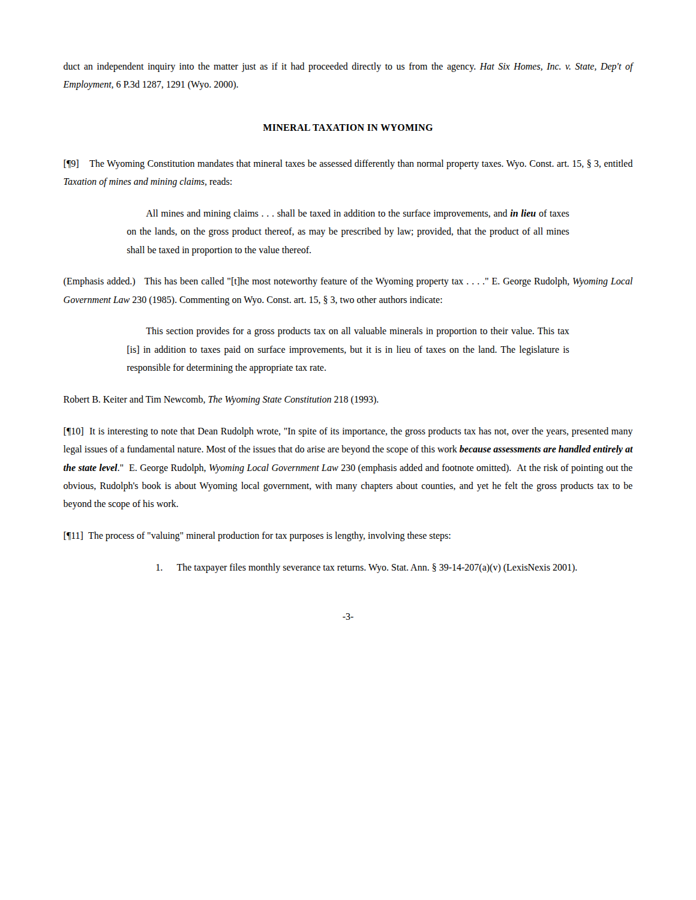duct an independent inquiry into the matter just as if it had proceeded directly to us from the agency. Hat Six Homes, Inc. v. State, Dep't of Employment, 6 P.3d 1287, 1291 (Wyo. 2000).
MINERAL TAXATION IN WYOMING
[¶9] The Wyoming Constitution mandates that mineral taxes be assessed differently than normal property taxes. Wyo. Const. art. 15, § 3, entitled Taxation of mines and mining claims, reads:
All mines and mining claims . . . shall be taxed in addition to the surface improvements, and in lieu of taxes on the lands, on the gross product thereof, as may be prescribed by law; provided, that the product of all mines shall be taxed in proportion to the value thereof.
(Emphasis added.) This has been called "[t]he most noteworthy feature of the Wyoming property tax . . . ." E. George Rudolph, Wyoming Local Government Law 230 (1985). Commenting on Wyo. Const. art. 15, § 3, two other authors indicate:
This section provides for a gross products tax on all valuable minerals in proportion to their value. This tax [is] in addition to taxes paid on surface improvements, but it is in lieu of taxes on the land. The legislature is responsible for determining the appropriate tax rate.
Robert B. Keiter and Tim Newcomb, The Wyoming State Constitution 218 (1993).
[¶10] It is interesting to note that Dean Rudolph wrote, "In spite of its importance, the gross products tax has not, over the years, presented many legal issues of a fundamental nature. Most of the issues that do arise are beyond the scope of this work because assessments are handled entirely at the state level." E. George Rudolph, Wyoming Local Government Law 230 (emphasis added and footnote omitted). At the risk of pointing out the obvious, Rudolph's book is about Wyoming local government, with many chapters about counties, and yet he felt the gross products tax to be beyond the scope of his work.
[¶11] The process of "valuing" mineral production for tax purposes is lengthy, involving these steps:
1. The taxpayer files monthly severance tax returns. Wyo. Stat. Ann. § 39-14-207(a)(v) (LexisNexis 2001).
-3-